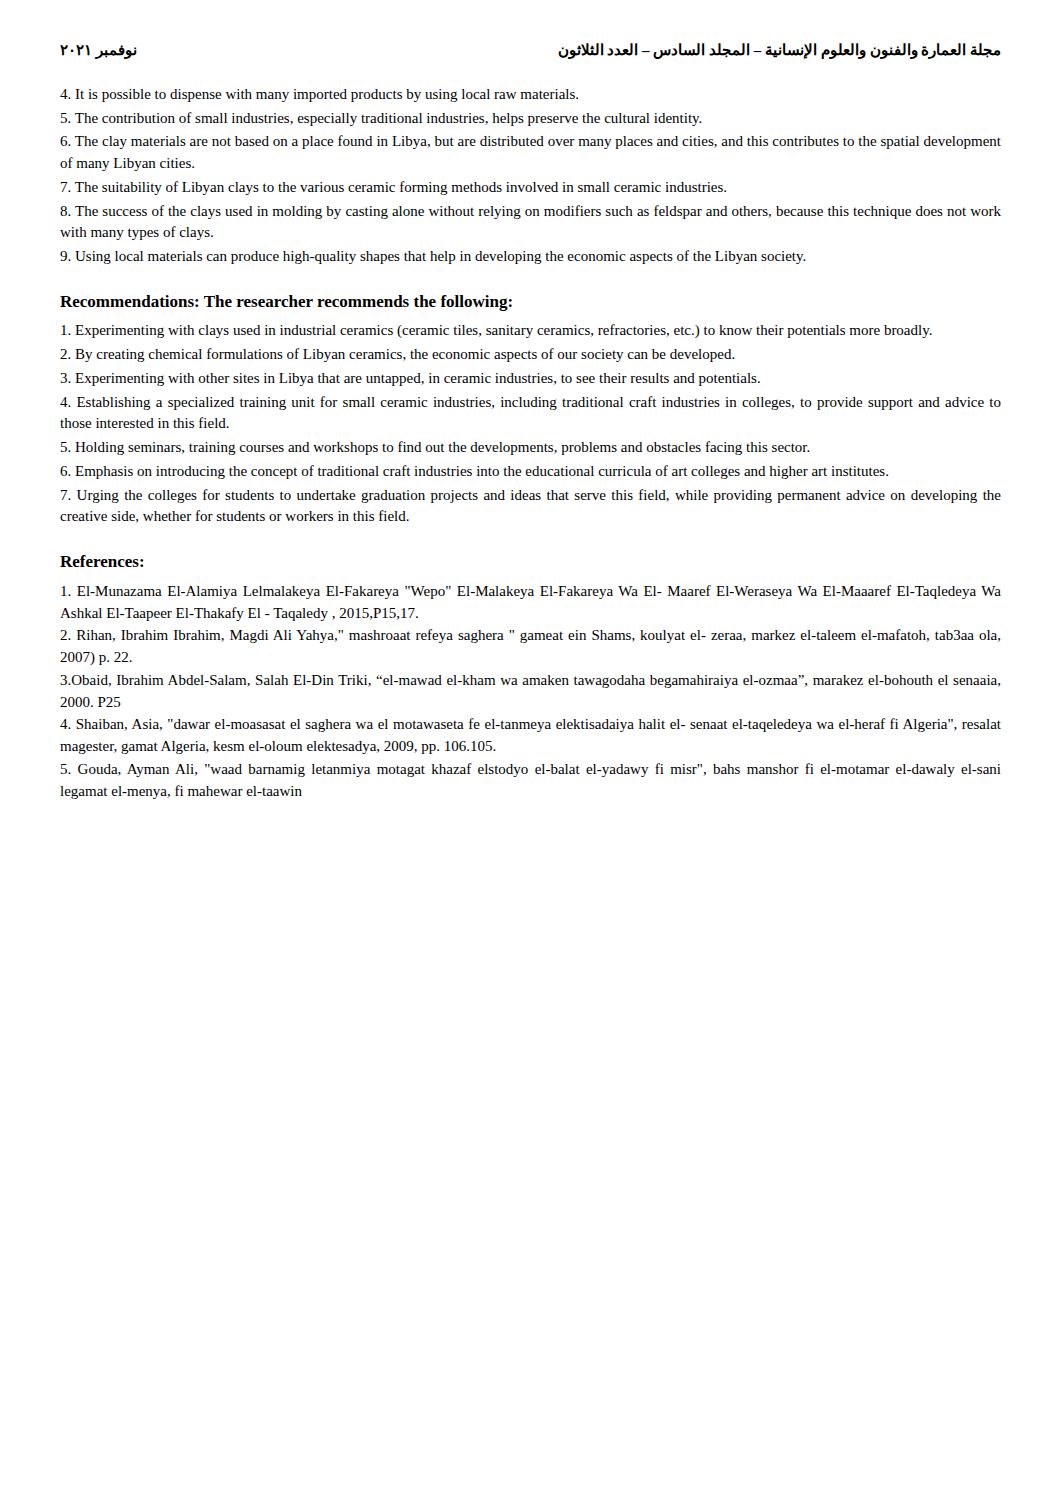مجلة العمارة والفنون والعلوم الإنسانية – المجلد السادس – العدد الثلاثون
نوفمبر ٢٠٢١
4. It is possible to dispense with many imported products by using local raw materials.
5. The contribution of small industries, especially traditional industries, helps preserve the cultural identity.
6. The clay materials are not based on a place found in Libya, but are distributed over many places and cities, and this contributes to the spatial development of many Libyan cities.
7. The suitability of Libyan clays to the various ceramic forming methods involved in small ceramic industries.
8. The success of the clays used in molding by casting alone without relying on modifiers such as feldspar and others, because this technique does not work with many types of clays.
9. Using local materials can produce high-quality shapes that help in developing the economic aspects of the Libyan society.
Recommendations: The researcher recommends the following:
1. Experimenting with clays used in industrial ceramics (ceramic tiles, sanitary ceramics, refractories, etc.) to know their potentials more broadly.
2. By creating chemical formulations of Libyan ceramics, the economic aspects of our society can be developed.
3. Experimenting with other sites in Libya that are untapped, in ceramic industries, to see their results and potentials.
4. Establishing a specialized training unit for small ceramic industries, including traditional craft industries in colleges, to provide support and advice to those interested in this field.
5. Holding seminars, training courses and workshops to find out the developments, problems and obstacles facing this sector.
6. Emphasis on introducing the concept of traditional craft industries into the educational curricula of art colleges and higher art institutes.
7. Urging the colleges for students to undertake graduation projects and ideas that serve this field, while providing permanent advice on developing the creative side, whether for students or workers in this field.
References:
1. El-Munazama El-Alamiya Lelmalakeya El-Fakareya "Wepo" El-Malakeya El-Fakareya Wa El- Maaref El-Weraseya Wa El-Maaaref El-Taqledeya Wa Ashkal El-Taapeer El-Thakafy El - Taqaledy , 2015,P15,17.
2. Rihan, Ibrahim Ibrahim, Magdi Ali Yahya," mashroaat refeya saghera " gameat ein Shams, koulyat el- zeraa, markez el-taleem el-mafatoh, tab3aa ola, 2007) p. 22.
3.Obaid, Ibrahim Abdel-Salam, Salah El-Din Triki, “el-mawad el-kham wa amaken tawagodaha begamahiraiya el-ozmaa”, marakez el-bohouth el senaaia, 2000. P25
4. Shaiban, Asia, "dawar el-moasasat el saghera wa el motawaseta fe el-tanmeya elektisadaiya halit el- senaat el-taqeledeya wa el-heraf fi Algeria", resalat magester, gamat Algeria, kesm el-oloum elektesadya, 2009, pp. 106.105.
5. Gouda, Ayman Ali, "waad barnamig letanmiya motagat khazaf elstodyo el-balat el-yadawy fi misr", bahs manshor fi el-motamar el-dawaly el-sani legamat el-menya, fi mahewar el-taawin